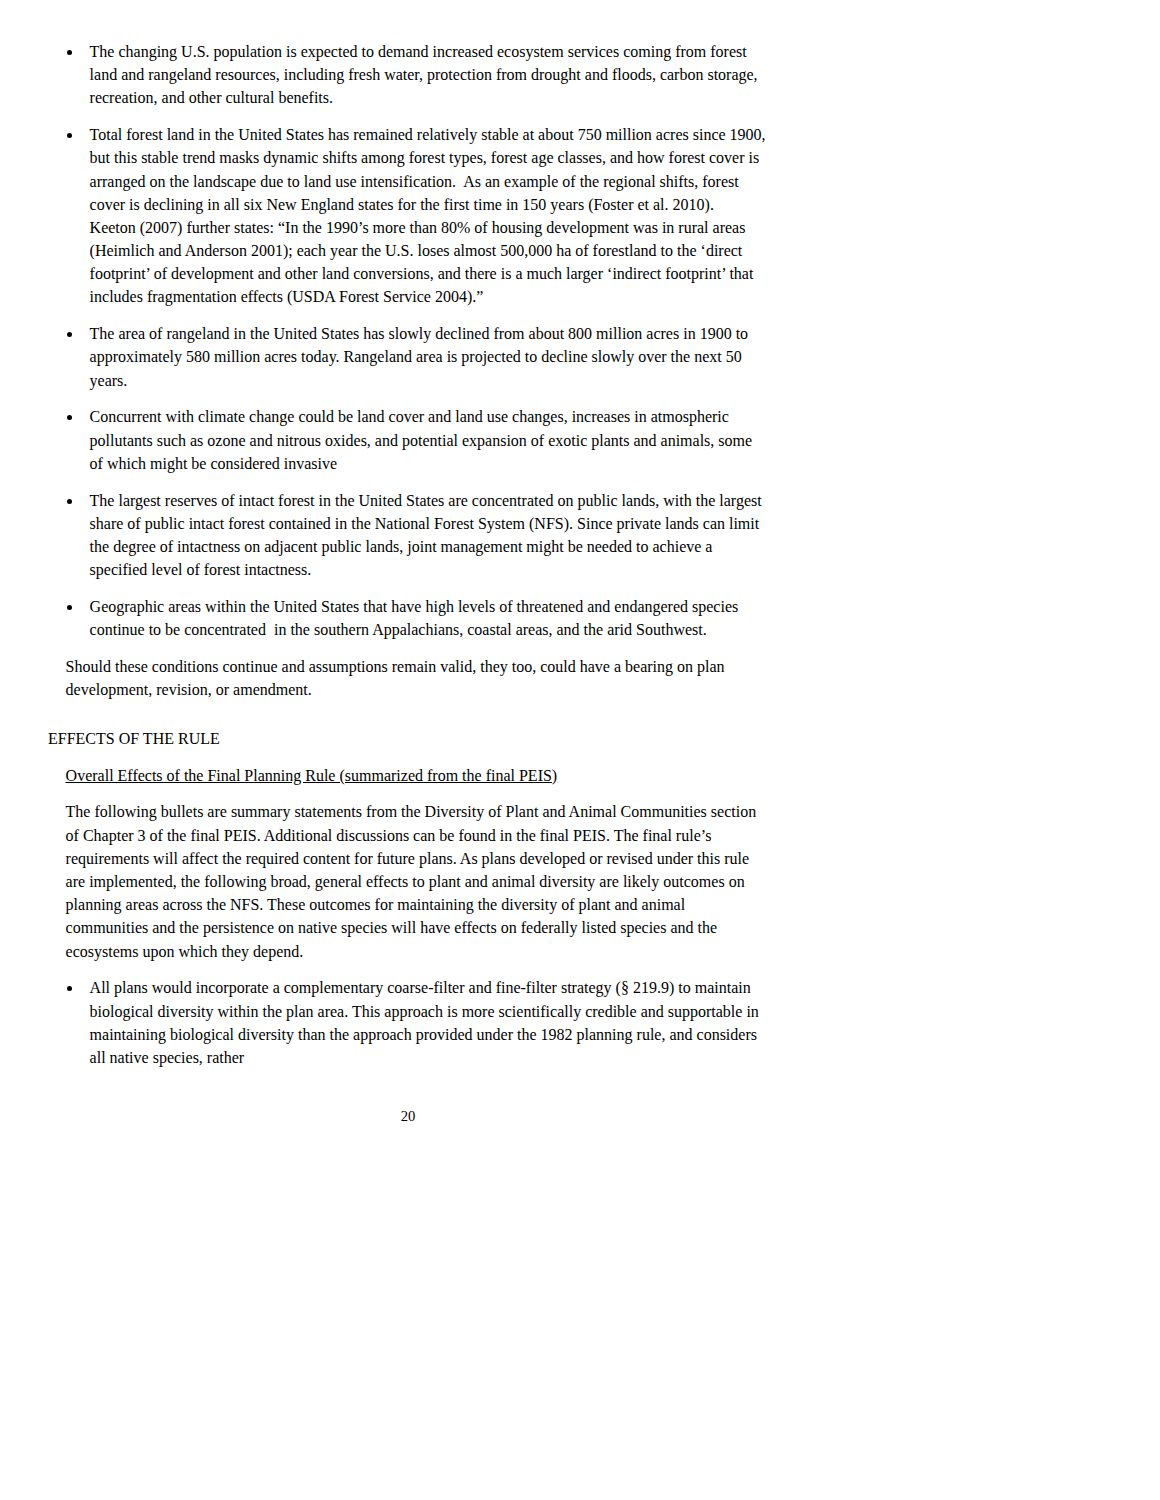The changing U.S. population is expected to demand increased ecosystem services coming from forest land and rangeland resources, including fresh water, protection from drought and floods, carbon storage, recreation, and other cultural benefits.
Total forest land in the United States has remained relatively stable at about 750 million acres since 1900, but this stable trend masks dynamic shifts among forest types, forest age classes, and how forest cover is arranged on the landscape due to land use intensification. As an example of the regional shifts, forest cover is declining in all six New England states for the first time in 150 years (Foster et al. 2010). Keeton (2007) further states: “In the 1990’s more than 80% of housing development was in rural areas (Heimlich and Anderson 2001); each year the U.S. loses almost 500,000 ha of forestland to the ‘direct footprint’ of development and other land conversions, and there is a much larger ‘indirect footprint’ that includes fragmentation effects (USDA Forest Service 2004).”
The area of rangeland in the United States has slowly declined from about 800 million acres in 1900 to approximately 580 million acres today. Rangeland area is projected to decline slowly over the next 50 years.
Concurrent with climate change could be land cover and land use changes, increases in atmospheric pollutants such as ozone and nitrous oxides, and potential expansion of exotic plants and animals, some of which might be considered invasive
The largest reserves of intact forest in the United States are concentrated on public lands, with the largest share of public intact forest contained in the National Forest System (NFS). Since private lands can limit the degree of intactness on adjacent public lands, joint management might be needed to achieve a specified level of forest intactness.
Geographic areas within the United States that have high levels of threatened and endangered species continue to be concentrated in the southern Appalachians, coastal areas, and the arid Southwest.
Should these conditions continue and assumptions remain valid, they too, could have a bearing on plan development, revision, or amendment.
EFFECTS OF THE RULE
Overall Effects of the Final Planning Rule (summarized from the final PEIS)
The following bullets are summary statements from the Diversity of Plant and Animal Communities section of Chapter 3 of the final PEIS. Additional discussions can be found in the final PEIS. The final rule’s requirements will affect the required content for future plans. As plans developed or revised under this rule are implemented, the following broad, general effects to plant and animal diversity are likely outcomes on planning areas across the NFS. These outcomes for maintaining the diversity of plant and animal communities and the persistence on native species will have effects on federally listed species and the ecosystems upon which they depend.
All plans would incorporate a complementary coarse-filter and fine-filter strategy (§ 219.9) to maintain biological diversity within the plan area. This approach is more scientifically credible and supportable in maintaining biological diversity than the approach provided under the 1982 planning rule, and considers all native species, rather
20